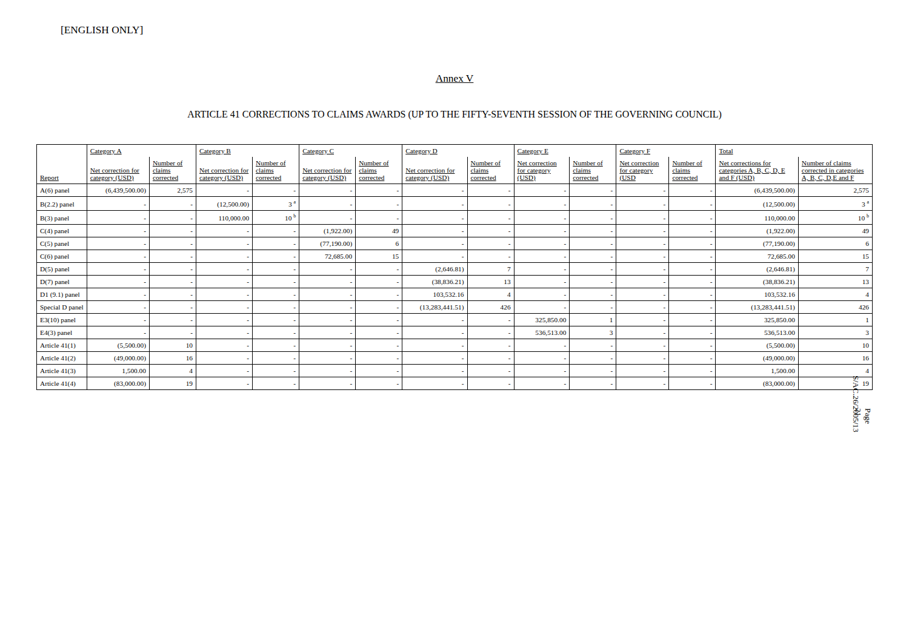[ENGLISH ONLY]
Annex V
ARTICLE 41 CORRECTIONS TO CLAIMS AWARDS (UP TO THE FIFTY-SEVENTH SESSION OF THE GOVERNING COUNCIL)
| Report | Category A | Category B | Category C | Category D | Category E | Category F | Total |
| --- | --- | --- | --- | --- | --- | --- | --- |
| Net correction for category (USD) | Number of claims corrected | Net correction for category (USD) | Number of claims corrected | Net correction for category (USD) | Number of claims corrected | Net correction for category (USD) | Number of claims corrected | Net correction for category (USD) | Number of claims corrected | Net correction for category (USD | Number of claims corrected | Net corrections for categories A, B, C, D, E and F (USD) | Number of claims corrected in categories A, B, C, D,E and F |
| A(6) panel | (6,439,500.00) | 2,575 | - | - | - | - | - | - | - | - | - | - | (6,439,500.00) | 2,575 |
| B(2.2) panel | - | - | (12,500.00) | 3 a | - | - | - | - | - | - | - | - | (12,500.00) | 3 a |
| B(3) panel | - | - | 110,000.00 | 10 b | - | - | - | - | - | - | - | - | 110,000.00 | 10 b |
| C(4) panel | - | - | - | - | (1,922.00) | 49 | - | - | - | - | - | - | (1,922.00) | 49 |
| C(5) panel | - | - | - | - | (77,190.00) | 6 | - | - | - | - | - | - | (77,190.00) | 6 |
| C(6) panel | - | - | - | - | 72,685.00 | 15 | - | - | - | - | - | - | 72,685.00 | 15 |
| D(5) panel | - | - | - | - | - | - | (2,646.81) | 7 | - | - | - | - | (2,646.81) | 7 |
| D(7) panel | - | - | - | - | - | - | (38,836.21) | 13 | - | - | - | - | (38,836.21) | 13 |
| D1 (9.1) panel | - | - | - | - | - | - | 103,532.16 | 4 | - | - | - | - | 103,532.16 | 4 |
| Special D panel | - | - | - | - | - | - | (13,283,441.51) | 426 | - | - | - | - | (13,283,441.51) | 426 |
| E3(10) panel | - | - | - | - | - | - | - | - | 325,850.00 | 1 | - | - | 325,850.00 | 1 |
| E4(3) panel | - | - | - | - | - | - | - | - | 536,513.00 | 3 | - | - | 536,513.00 | 3 |
| Article 41(1) | (5,500.00) | 10 | - | - | - | - | - | - | - | - | - | - | (5,500.00) | 10 |
| Article 41(2) | (49,000.00) | 16 | - | - | - | - | - | - | - | - | - | - | (49,000.00) | 16 |
| Article 41(3) | 1,500.00 | 4 | - | - | - | - | - | - | - | - | - | - | 1,500.00 | 4 |
| Article 41(4) | (83,000.00) | 19 | - | - | - | - | - | - | - | - | - | - | (83,000.00) | 19 |
S/AC.26/2005/13 Page 21